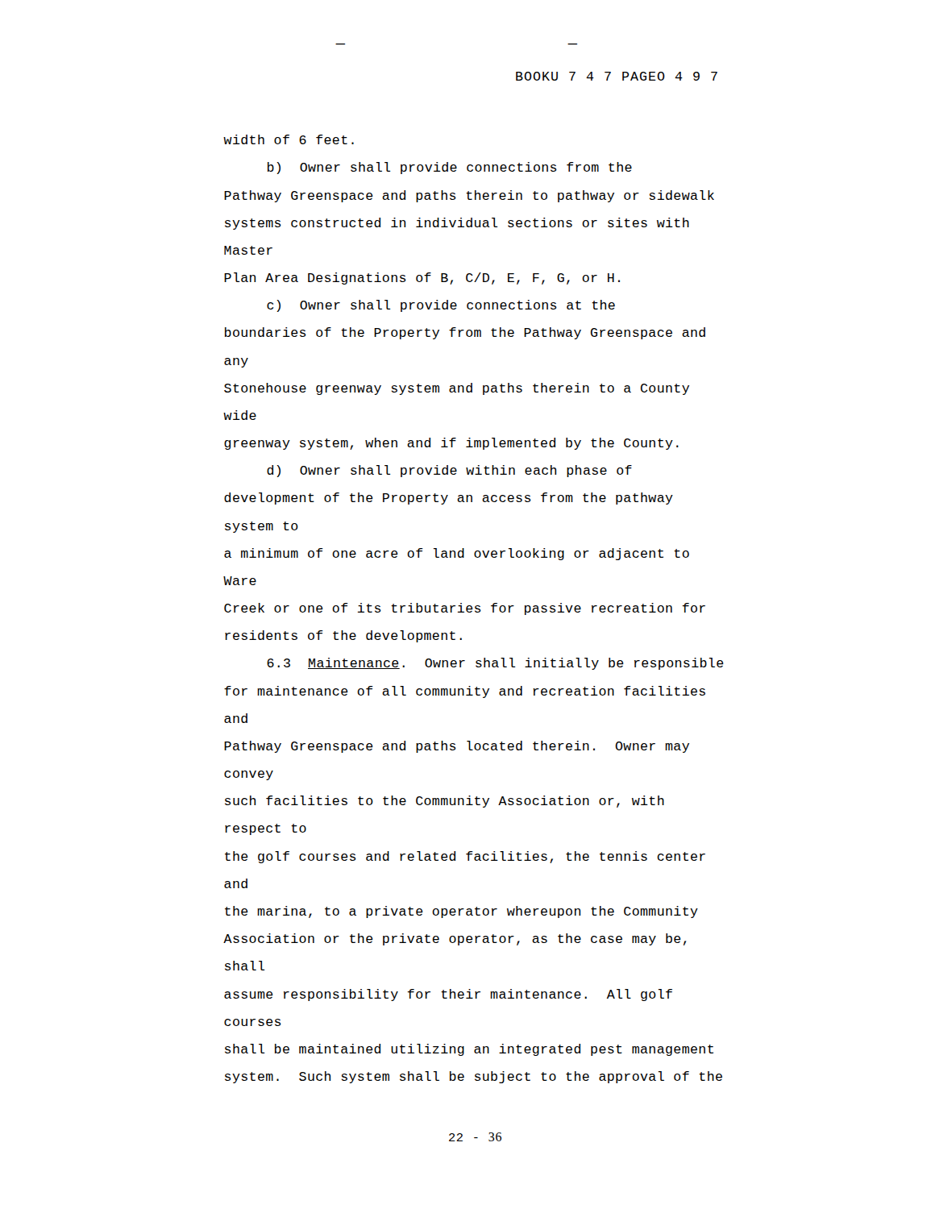— —
BOOKU 7 4 7 PAGEO 4 9 7
width of 6 feet.
b) Owner shall provide connections from the
Pathway Greenspace and paths therein to pathway or sidewalk
systems constructed in individual sections or sites with Master
Plan Area Designations of B, C/D, E, F, G, or H.
c) Owner shall provide connections at the
boundaries of the Property from the Pathway Greenspace and any
Stonehouse greenway system and paths therein to a County wide
greenway system, when and if implemented by the County.
d) Owner shall provide within each phase of
development of the Property an access from the pathway system to
a minimum of one acre of land overlooking or adjacent to Ware
Creek or one of its tributaries for passive recreation for
residents of the development.
6.3 Maintenance. Owner shall initially be responsible
for maintenance of all community and recreation facilities and
Pathway Greenspace and paths located therein. Owner may convey
such facilities to the Community Association or, with respect to
the golf courses and related facilities, the tennis center and
the marina, to a private operator whereupon the Community
Association or the private operator, as the case may be, shall
assume responsibility for their maintenance. All golf courses
shall be maintained utilizing an integrated pest management
system. Such system shall be subject to the approval of the
22 - 36